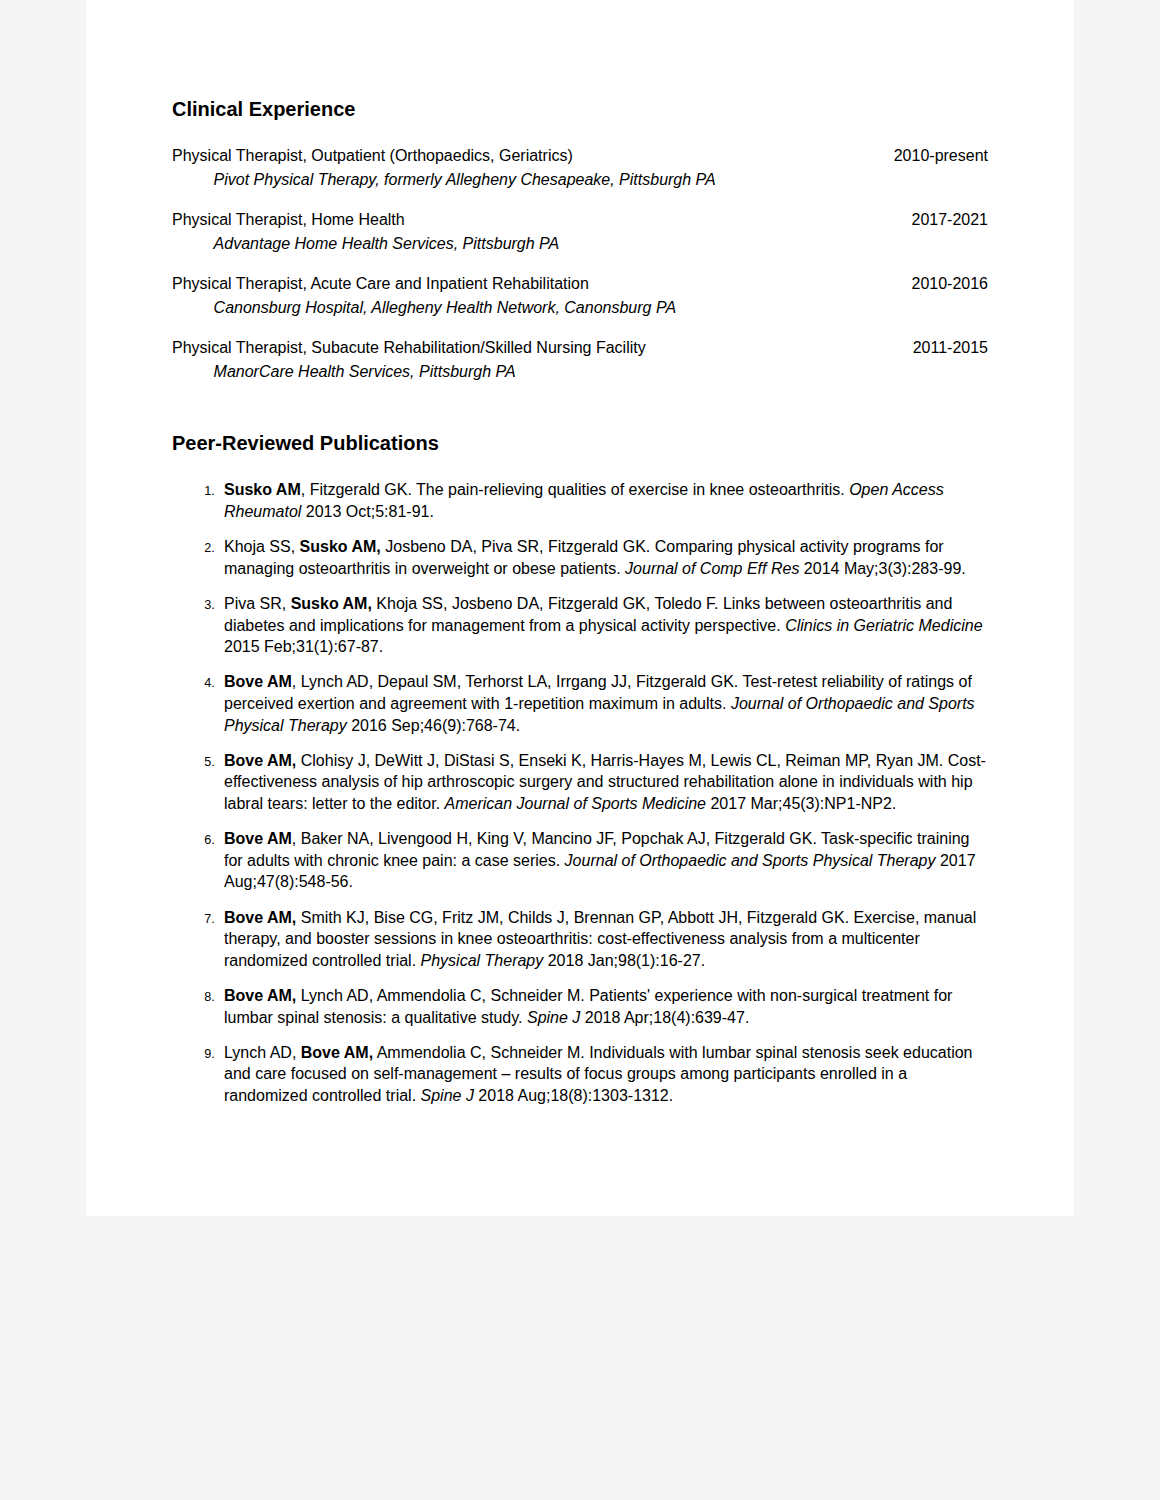Clinical Experience
Physical Therapist, Outpatient (Orthopaedics, Geriatrics) 2010-present
Pivot Physical Therapy, formerly Allegheny Chesapeake, Pittsburgh PA
Physical Therapist, Home Health 2017-2021
Advantage Home Health Services, Pittsburgh PA
Physical Therapist, Acute Care and Inpatient Rehabilitation 2010-2016
Canonsburg Hospital, Allegheny Health Network, Canonsburg PA
Physical Therapist, Subacute Rehabilitation/Skilled Nursing Facility 2011-2015
ManorCare Health Services, Pittsburgh PA
Peer-Reviewed Publications
Susko AM, Fitzgerald GK. The pain-relieving qualities of exercise in knee osteoarthritis. Open Access Rheumatol 2013 Oct;5:81-91.
Khoja SS, Susko AM, Josbeno DA, Piva SR, Fitzgerald GK. Comparing physical activity programs for managing osteoarthritis in overweight or obese patients. Journal of Comp Eff Res 2014 May;3(3):283-99.
Piva SR, Susko AM, Khoja SS, Josbeno DA, Fitzgerald GK, Toledo F. Links between osteoarthritis and diabetes and implications for management from a physical activity perspective. Clinics in Geriatric Medicine 2015 Feb;31(1):67-87.
Bove AM, Lynch AD, Depaul SM, Terhorst LA, Irrgang JJ, Fitzgerald GK. Test-retest reliability of ratings of perceived exertion and agreement with 1-repetition maximum in adults. Journal of Orthopaedic and Sports Physical Therapy 2016 Sep;46(9):768-74.
Bove AM, Clohisy J, DeWitt J, DiStasi S, Enseki K, Harris-Hayes M, Lewis CL, Reiman MP, Ryan JM. Cost-effectiveness analysis of hip arthroscopic surgery and structured rehabilitation alone in individuals with hip labral tears: letter to the editor. American Journal of Sports Medicine 2017 Mar;45(3):NP1-NP2.
Bove AM, Baker NA, Livengood H, King V, Mancino JF, Popchak AJ, Fitzgerald GK. Task-specific training for adults with chronic knee pain: a case series. Journal of Orthopaedic and Sports Physical Therapy 2017 Aug;47(8):548-56.
Bove AM, Smith KJ, Bise CG, Fritz JM, Childs J, Brennan GP, Abbott JH, Fitzgerald GK. Exercise, manual therapy, and booster sessions in knee osteoarthritis: cost-effectiveness analysis from a multicenter randomized controlled trial. Physical Therapy 2018 Jan;98(1):16-27.
Bove AM, Lynch AD, Ammendolia C, Schneider M. Patients' experience with non-surgical treatment for lumbar spinal stenosis: a qualitative study. Spine J 2018 Apr;18(4):639-47.
Lynch AD, Bove AM, Ammendolia C, Schneider M. Individuals with lumbar spinal stenosis seek education and care focused on self-management – results of focus groups among participants enrolled in a randomized controlled trial. Spine J 2018 Aug;18(8):1303-1312.